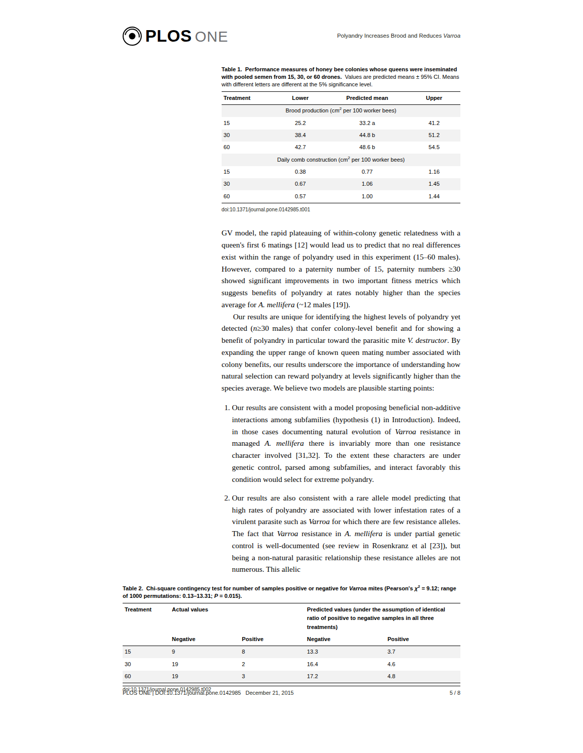PLOS ONE
Polyandry Increases Brood and Reduces Varroa
Table 1. Performance measures of honey bee colonies whose queens were inseminated with pooled semen from 15, 30, or 60 drones. Values are predicted means ± 95% CI. Means with different letters are different at the 5% significance level.
| Treatment | Lower | Predicted mean | Upper |
| --- | --- | --- | --- |
| Brood production (cm 2 per 100 worker bees) |
| 15 | 25.2 | 33.2 a | 41.2 |
| 30 | 38.4 | 44.8 b | 51.2 |
| 60 | 42.7 | 48.6 b | 54.5 |
| Daily comb construction (cm 2 per 100 worker bees) |
| 15 | 0.38 | 0.77 | 1.16 |
| 30 | 0.67 | 1.06 | 1.45 |
| 60 | 0.57 | 1.00 | 1.44 |
doi:10.1371/journal.pone.0142985.t001
GV model, the rapid plateauing of within-colony genetic relatedness with a queen's first 6 matings [12] would lead us to predict that no real differences exist within the range of polyandry used in this experiment (15–60 males). However, compared to a paternity number of 15, paternity numbers ≥30 showed significant improvements in two important fitness metrics which suggests benefits of polyandry at rates notably higher than the species average for A. mellifera (~12 males [19]).
Our results are unique for identifying the highest levels of polyandry yet detected (n≥30 males) that confer colony-level benefit and for showing a benefit of polyandry in particular toward the parasitic mite V. destructor. By expanding the upper range of known queen mating number associated with colony benefits, our results underscore the importance of understanding how natural selection can reward polyandry at levels significantly higher than the species average. We believe two models are plausible starting points:
Our results are consistent with a model proposing beneficial non-additive interactions among subfamilies (hypothesis (1) in Introduction). Indeed, in those cases documenting natural evolution of Varroa resistance in managed A. mellifera there is invariably more than one resistance character involved [31,32]. To the extent these characters are under genetic control, parsed among subfamilies, and interact favorably this condition would select for extreme polyandry.
Our results are also consistent with a rare allele model predicting that high rates of polyandry are associated with lower infestation rates of a virulent parasite such as Varroa for which there are few resistance alleles. The fact that Varroa resistance in A. mellifera is under partial genetic control is well-documented (see review in Rosenkranz et al [23]), but being a non-natural parasitic relationship these resistance alleles are not numerous. This allelic
Table 2. Chi-square contingency test for number of samples positive or negative for Varroa mites (Pearson's χ2 = 9.12; range of 1000 permutations: 0.13–13.31; P = 0.015).
| Treatment | Actual values | Predicted values (under the assumption of identical ratio of positive to negative samples in all three treatments) |
| --- | --- | --- |
| Negative | Positive | Negative | Positive |
| 15 | 9 | 8 | 13.3 | 3.7 |
| 30 | 19 | 2 | 16.4 | 4.6 |
| 60 | 19 | 3 | 17.2 | 4.8 |
doi:10.1371/journal.pone.0142985.t002
PLOS ONE | DOI:10.1371/journal.pone.0142985 December 21, 2015
5 / 8